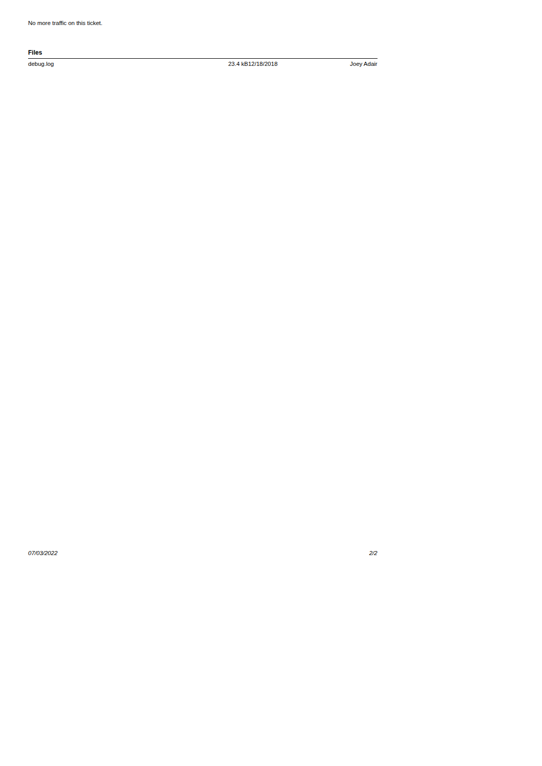No more traffic on this ticket.
Files
| debug.log | 23.4 kB | 12/18/2018 | Joey Adair |
07/03/2022 2/2